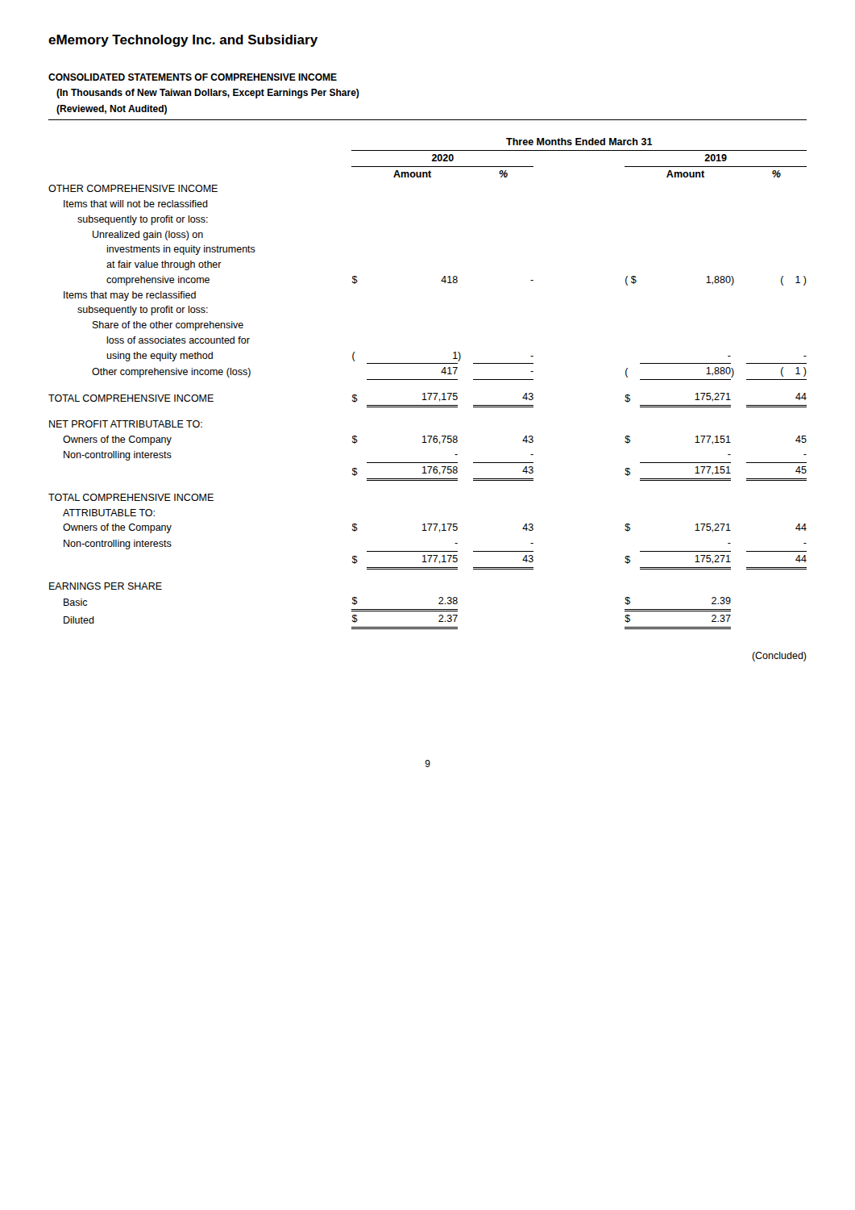eMemory Technology Inc. and Subsidiary
CONSOLIDATED STATEMENTS OF COMPREHENSIVE INCOME
(In Thousands of New Taiwan Dollars, Except Earnings Per Share)
(Reviewed, Not Audited)
| | Three Months Ended March 31 |
| | 2020 | | 2019 |
| | Amount | % | | Amount | % |
| OTHER COMPREHENSIVE INCOME | |
| Items that will not be reclassified | |
| subsequently to profit or loss: | |
| Unrealized gain (loss) on | |
| investments in equity instruments | |
| at fair value through other | |
| comprehensive income | $ | 418 | | - | | ( $ | 1,880 | ) | ( 1 ) |
| Items that may be reclassified | |
| subsequently to profit or loss: | |
| Share of the other comprehensive | |
| loss of associates accounted for | |
| using the equity method | ( | 1 | ) | - | | | - | | - |
| Other comprehensive income (loss) | | 417 | | - | | ( | 1,880 | ) | ( 1 ) |
| TOTAL COMPREHENSIVE INCOME | $ | 177,175 | | 43 | | $ | 175,271 | | 44 |
| NET PROFIT ATTRIBUTABLE TO: | |
| Owners of the Company | $ | 176,758 | | 43 | | $ | 177,151 | | 45 |
| Non-controlling interests | | - | | - | | | - | | - |
| | $ | 176,758 | | 43 | | $ | 177,151 | | 45 |
| TOTAL COMPREHENSIVE INCOME | |
| ATTRIBUTABLE TO: | |
| Owners of the Company | $ | 177,175 | | 43 | | $ | 175,271 | | 44 |
| Non-controlling interests | | - | | - | | | - | | - |
| | $ | 177,175 | | 43 | | $ | 175,271 | | 44 |
| EARNINGS PER SHARE | |
| Basic | $ | 2.38 | | | | $ | 2.39 | | |
| Diluted | $ | 2.37 | | | | $ | 2.37 | | |
(Concluded)
9